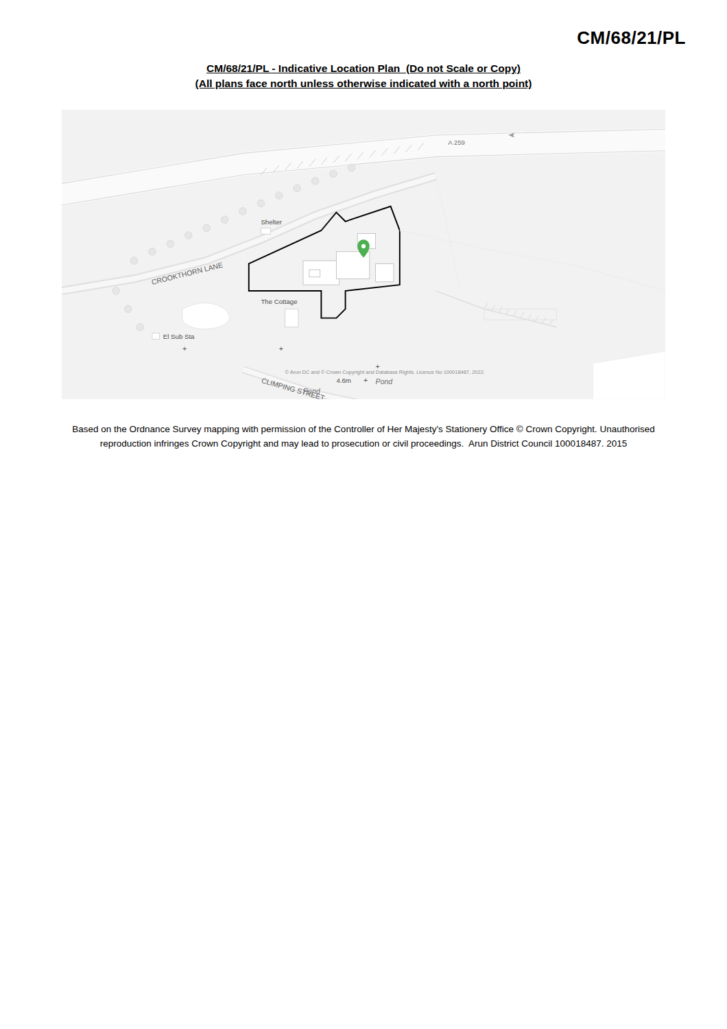CM/68/21/PL
CM/68/21/PL - Indicative Location Plan (Do not Scale or Copy)
(All plans face north unless otherwise indicated with a north point)
A 259 CROOKTHORN LANE CLIMPING STREET Shelter The Cottage El Sub Sta Pond Pond 4.6m + + + + © Arun DC and © Crown Copyright and Database Rights. Licence No 100018487, 2022.
Based on the Ordnance Survey mapping with permission of the Controller of Her Majesty's Stationery Office © Crown Copyright. Unauthorised reproduction infringes Crown Copyright and may lead to prosecution or civil proceedings. Arun District Council 100018487. 2015